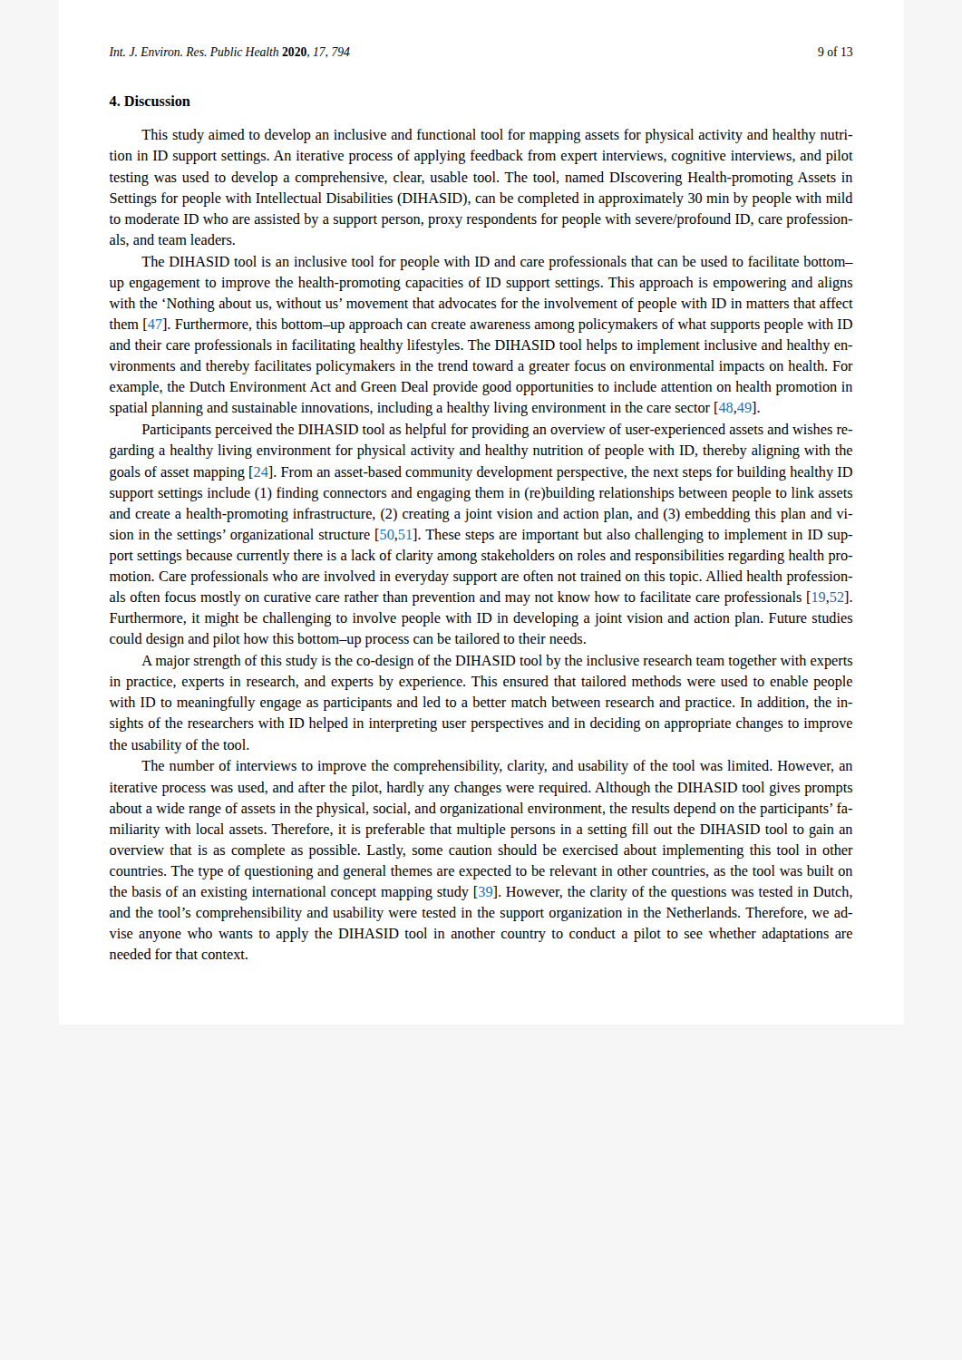Int. J. Environ. Res. Public Health 2020, 17, 794 9 of 13
4. Discussion
This study aimed to develop an inclusive and functional tool for mapping assets for physical activity and healthy nutrition in ID support settings. An iterative process of applying feedback from expert interviews, cognitive interviews, and pilot testing was used to develop a comprehensive, clear, usable tool. The tool, named DIscovering Health-promoting Assets in Settings for people with Intellectual Disabilities (DIHASID), can be completed in approximately 30 min by people with mild to moderate ID who are assisted by a support person, proxy respondents for people with severe/profound ID, care professionals, and team leaders.
The DIHASID tool is an inclusive tool for people with ID and care professionals that can be used to facilitate bottom–up engagement to improve the health-promoting capacities of ID support settings. This approach is empowering and aligns with the ‘Nothing about us, without us’ movement that advocates for the involvement of people with ID in matters that affect them [47]. Furthermore, this bottom–up approach can create awareness among policymakers of what supports people with ID and their care professionals in facilitating healthy lifestyles. The DIHASID tool helps to implement inclusive and healthy environments and thereby facilitates policymakers in the trend toward a greater focus on environmental impacts on health. For example, the Dutch Environment Act and Green Deal provide good opportunities to include attention on health promotion in spatial planning and sustainable innovations, including a healthy living environment in the care sector [48,49].
Participants perceived the DIHASID tool as helpful for providing an overview of user-experienced assets and wishes regarding a healthy living environment for physical activity and healthy nutrition of people with ID, thereby aligning with the goals of asset mapping [24]. From an asset-based community development perspective, the next steps for building healthy ID support settings include (1) finding connectors and engaging them in (re)building relationships between people to link assets and create a health-promoting infrastructure, (2) creating a joint vision and action plan, and (3) embedding this plan and vision in the settings’ organizational structure [50,51]. These steps are important but also challenging to implement in ID support settings because currently there is a lack of clarity among stakeholders on roles and responsibilities regarding health promotion. Care professionals who are involved in everyday support are often not trained on this topic. Allied health professionals often focus mostly on curative care rather than prevention and may not know how to facilitate care professionals [19,52]. Furthermore, it might be challenging to involve people with ID in developing a joint vision and action plan. Future studies could design and pilot how this bottom–up process can be tailored to their needs.
A major strength of this study is the co-design of the DIHASID tool by the inclusive research team together with experts in practice, experts in research, and experts by experience. This ensured that tailored methods were used to enable people with ID to meaningfully engage as participants and led to a better match between research and practice. In addition, the insights of the researchers with ID helped in interpreting user perspectives and in deciding on appropriate changes to improve the usability of the tool.
The number of interviews to improve the comprehensibility, clarity, and usability of the tool was limited. However, an iterative process was used, and after the pilot, hardly any changes were required. Although the DIHASID tool gives prompts about a wide range of assets in the physical, social, and organizational environment, the results depend on the participants’ familiarity with local assets. Therefore, it is preferable that multiple persons in a setting fill out the DIHASID tool to gain an overview that is as complete as possible. Lastly, some caution should be exercised about implementing this tool in other countries. The type of questioning and general themes are expected to be relevant in other countries, as the tool was built on the basis of an existing international concept mapping study [39]. However, the clarity of the questions was tested in Dutch, and the tool’s comprehensibility and usability were tested in the support organization in the Netherlands. Therefore, we advise anyone who wants to apply the DIHASID tool in another country to conduct a pilot to see whether adaptations are needed for that context.